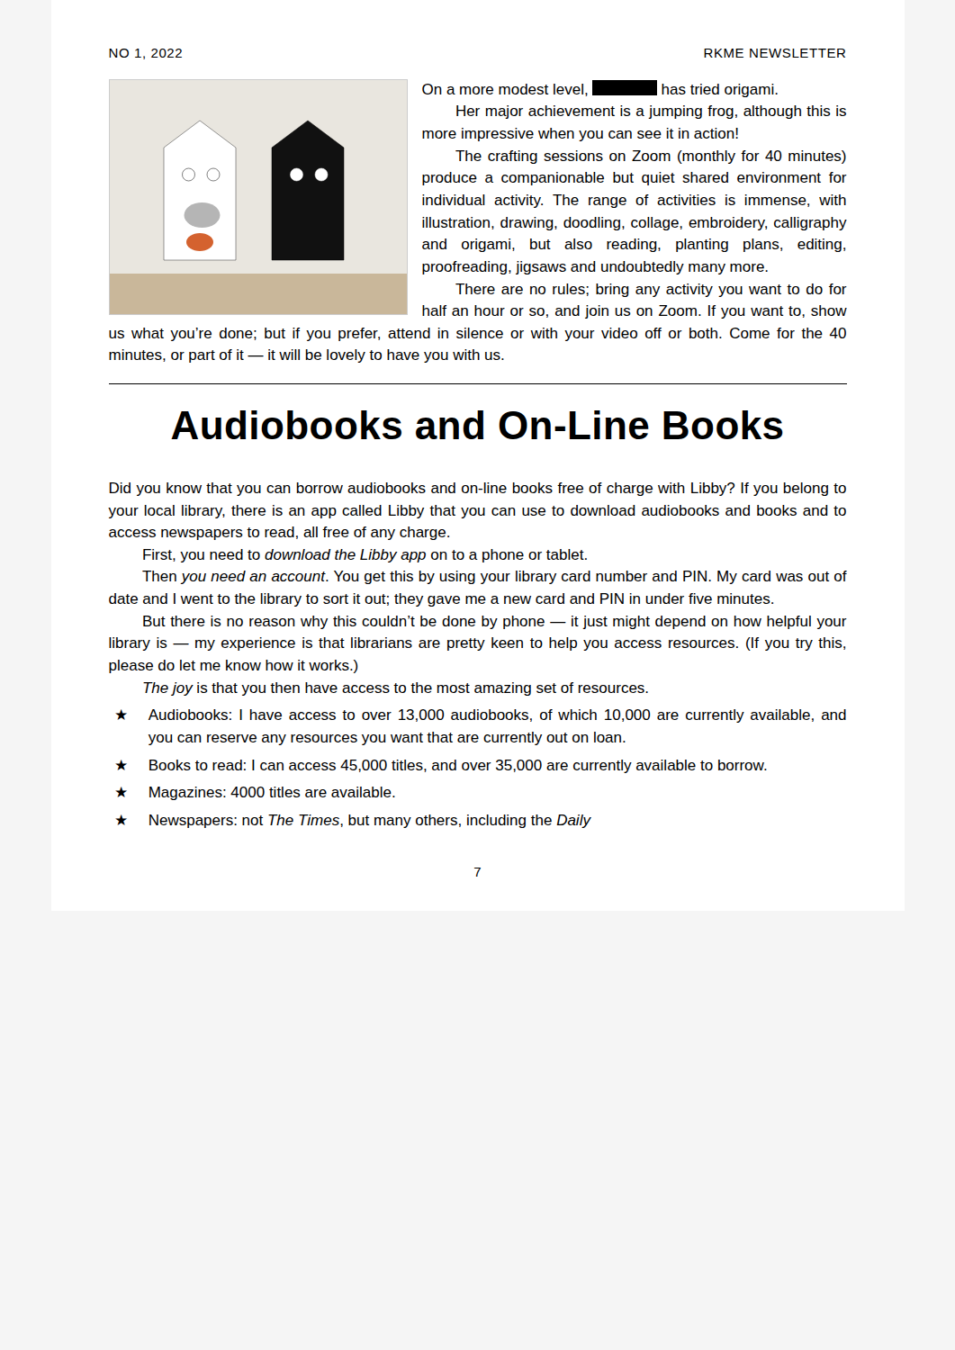No 1, 2022 RKME Newsletter
On a more modest level, has tried origami.
Her major achievement is a jumping frog, although this is more impressive when you can see it in action!
The crafting sessions on Zoom (monthly for 40 minutes) produce a companionable but quiet shared environment for individual activity. The range of activities is immense, with illustration, drawing, doodling, collage, embroidery, calligraphy and origami, but also reading, planting plans, editing, proofreading, jigsaws and undoubtedly many more.
There are no rules; bring any activity you want to do for half an hour or so, and join us on Zoom. If you want to, show us what you’re done; but if you prefer, attend in silence or with your video off or both. Come for the 40 minutes, or part of it — it will be lovely to have you with us.
Audiobooks and On-Line Books
Did you know that you can borrow audiobooks and on-line books free of charge with Libby? If you belong to your local library, there is an app called Libby that you can use to download audiobooks and books and to access newspapers to read, all free of any charge.
First, you need to download the Libby app on to a phone or tablet.
Then you need an account. You get this by using your library card number and PIN. My card was out of date and I went to the library to sort it out; they gave me a new card and PIN in under five minutes.
But there is no reason why this couldn’t be done by phone — it just might depend on how helpful your library is — my experience is that librarians are pretty keen to help you access resources. (If you try this, please do let me know how it works.)
The joy is that you then have access to the most amazing set of resources.
Audiobooks: I have access to over 13,000 audiobooks, of which 10,000 are currently available, and you can reserve any resources you want that are currently out on loan.
Books to read: I can access 45,000 titles, and over 35,000 are currently available to borrow.
Magazines: 4000 titles are available.
Newspapers: not The Times, but many others, including the Daily
7